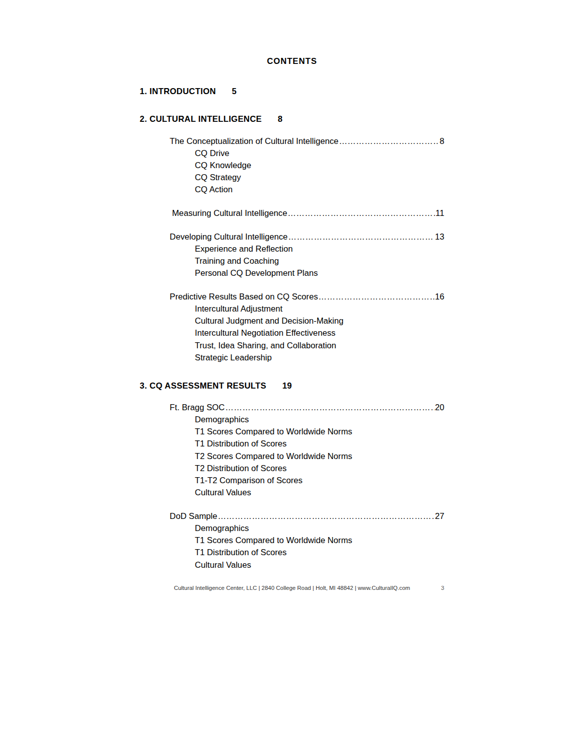CONTENTS
1. INTRODUCTION 5
2. CULTURAL INTELLIGENCE 8
The Conceptualization of Cultural Intelligence …………………………………………………………………………… 8
CQ Drive
CQ Knowledge
CQ Strategy
CQ Action
Measuring Cultural Intelligence ………………………………………………………………………………………… 11
Developing Cultural Intelligence ………………………………………………………………………………………… 13
Experience and Reflection
Training and Coaching
Personal CQ Development Plans
Predictive Results Based on CQ Scores ……………………………………………………………………… 16
Intercultural Adjustment
Cultural Judgment and Decision-Making
Intercultural Negotiation Effectiveness
Trust, Idea Sharing, and Collaboration
Strategic Leadership
3. CQ ASSESSMENT RESULTS 19
Ft. Bragg SOC ………………………………………………………………………………………………………………………… 20
Demographics
T1 Scores Compared to Worldwide Norms
T1 Distribution of Scores
T2 Scores Compared to Worldwide Norms
T2 Distribution of Scores
T1-T2 Comparison of Scores
Cultural Values
DoD Sample …………………………………………………………………………………………………………………………… 27
Demographics
T1 Scores Compared to Worldwide Norms
T1 Distribution of Scores
Cultural Values
Cultural Intelligence Center, LLC | 2840 College Road | Holt, MI 48842 | www.CulturalIQ.com 3